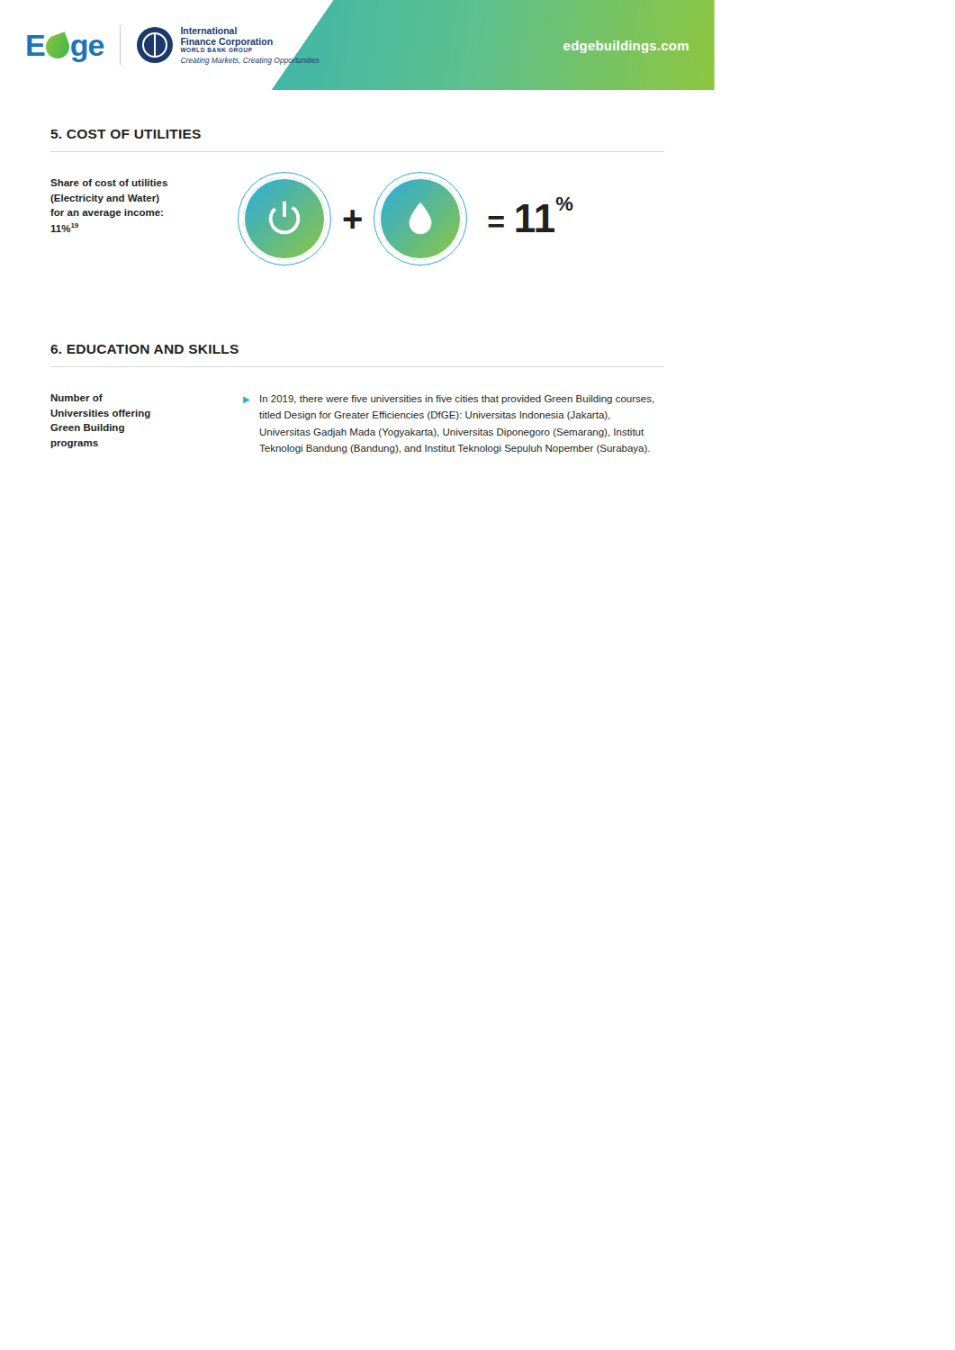E ge
International
Finance Corporation
WORLD BANK GROUP
Creating Markets, Creating Opportunities
edgebuildings.com
5. COST OF UTILITIES
Share of cost of utilities
(Electricity and Water)
for an average income:
11%19
+
= 11%
6. EDUCATION AND SKILLS
Number of
Universities offering
Green Building
programs
▶
In 2019, there were five universities in five cities that provided Green Building courses, titled Design for Greater Efficiencies (DfGE): Universitas Indonesia (Jakarta), Universitas Gadjah Mada (Yogyakarta), Universitas Diponegoro (Semarang), Institut Teknologi Bandung (Bandung), and Institut Teknologi Sepuluh Nopember (Surabaya).